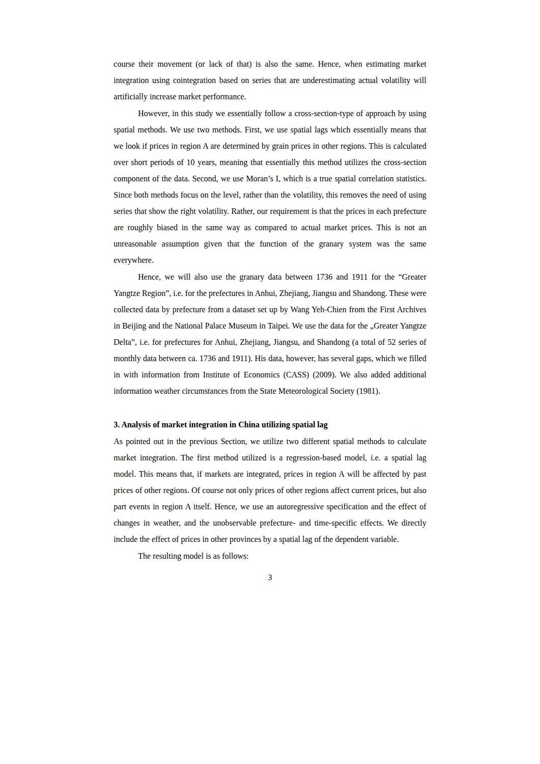course their movement (or lack of that) is also the same. Hence, when estimating market integration using cointegration based on series that are underestimating actual volatility will artificially increase market performance.
However, in this study we essentially follow a cross-section-type of approach by using spatial methods. We use two methods. First, we use spatial lags which essentially means that we look if prices in region A are determined by grain prices in other regions. This is calculated over short periods of 10 years, meaning that essentially this method utilizes the cross-section component of the data. Second, we use Moran’s I, which is a true spatial correlation statistics. Since both methods focus on the level, rather than the volatility, this removes the need of using series that show the right volatility. Rather, our requirement is that the prices in each prefecture are roughly biased in the same way as compared to actual market prices. This is not an unreasonable assumption given that the function of the granary system was the same everywhere.
Hence, we will also use the granary data between 1736 and 1911 for the “Greater Yangtze Region”, i.e. for the prefectures in Anhui, Zhejiang, Jiangsu and Shandong. These were collected data by prefecture from a dataset set up by Wang Yeh-Chien from the First Archives in Beijing and the National Palace Museum in Taipei. We use the data for the „Greater Yangtze Delta”, i.e. for prefectures for Anhui, Zhejiang, Jiangsu, and Shandong (a total of 52 series of monthly data between ca. 1736 and 1911). His data, however, has several gaps, which we filled in with information from Institute of Economics (CASS) (2009). We also added additional information weather circumstances from the State Meteorological Society (1981).
3. Analysis of market integration in China utilizing spatial lag
As pointed out in the previous Section, we utilize two different spatial methods to calculate market integration. The first method utilized is a regression-based model, i.e. a spatial lag model. This means that, if markets are integrated, prices in region A will be affected by past prices of other regions. Of course not only prices of other regions affect current prices, but also part events in region A itself. Hence, we use an autoregressive specification and the effect of changes in weather, and the unobservable prefecture- and time-specific effects. We directly include the effect of prices in other provinces by a spatial lag of the dependent variable.
The resulting model is as follows:
3